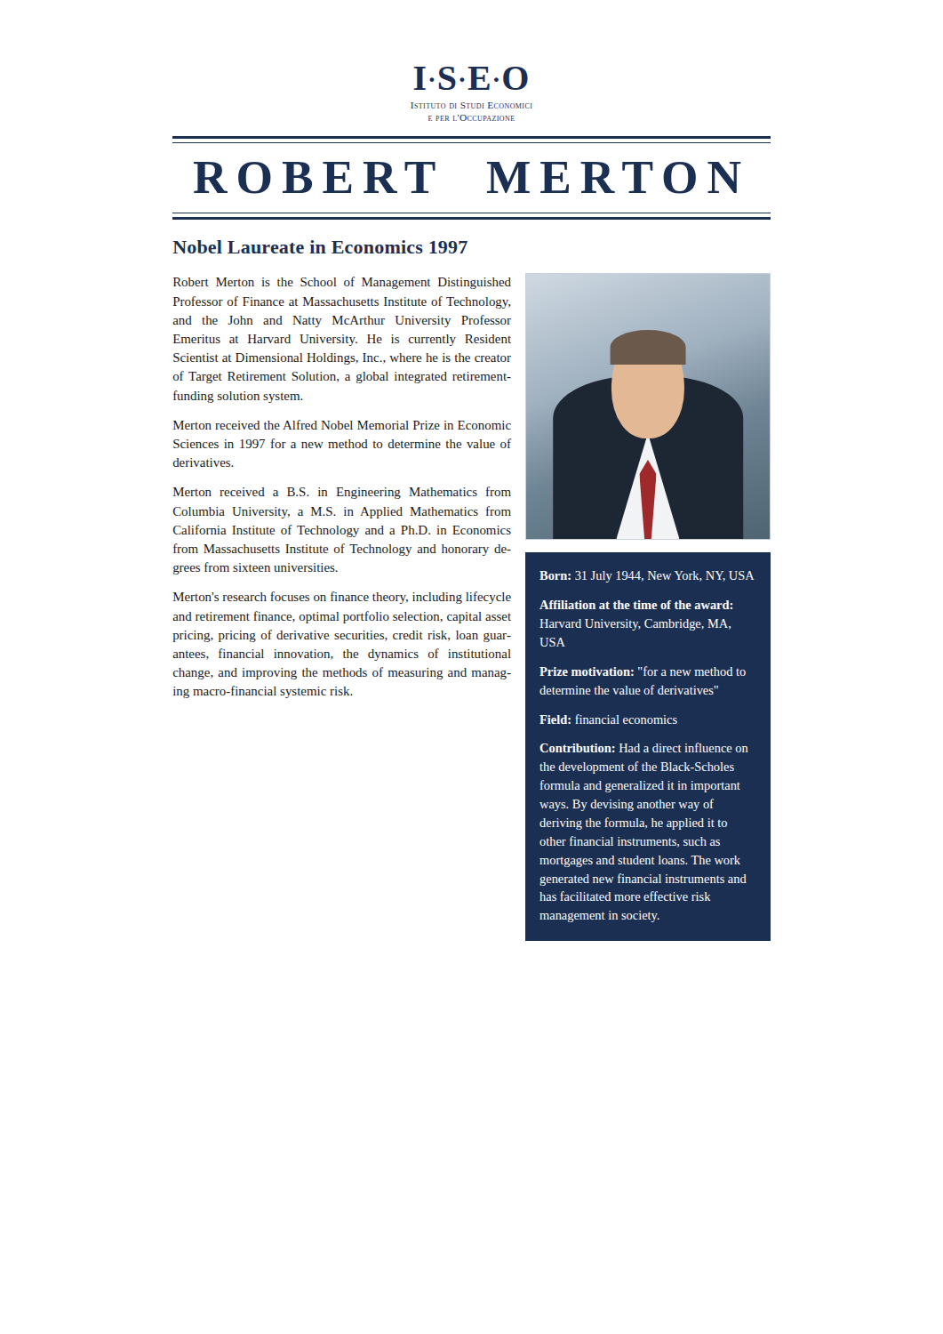I·S·E·O
Istituto di Studi Economici
e per l'Occupazione
ROBERT MERTON
Nobel Laureate in Economics 1997
Robert Merton is the School of Management Distinguished Professor of Finance at Massachusetts Institute of Technology, and the John and Natty McArthur University Professor Emeritus at Harvard University. He is currently Resident Scientist at Dimensional Holdings, Inc., where he is the creator of Target Retirement Solution, a global integrated retirement-funding solution system.
Merton received the Alfred Nobel Memorial Prize in Economic Sciences in 1997 for a new method to determine the value of derivatives.
Merton received a B.S. in Engineering Mathematics from Columbia University, a M.S. in Applied Mathematics from California Institute of Technology and a Ph.D. in Economics from Massachusetts Institute of Technology and honorary degrees from sixteen universities.
Merton's research focuses on finance theory, including lifecycle and retirement finance, optimal portfolio selection, capital asset pricing, pricing of derivative securities, credit risk, loan guarantees, financial innovation, the dynamics of institutional change, and improving the methods of measuring and managing macro-financial systemic risk.
Born: 31 July 1944, New York, NY, USA
Affiliation at the time of the award: Harvard University, Cambridge, MA, USA
Prize motivation: "for a new method to determine the value of derivatives"
Field: financial economics
Contribution: Had a direct influence on the development of the Black-Scholes formula and generalized it in important ways. By devising another way of deriving the formula, he applied it to other financial instruments, such as mortgages and student loans. The work generated new financial instruments and has facilitated more effective risk management in society.